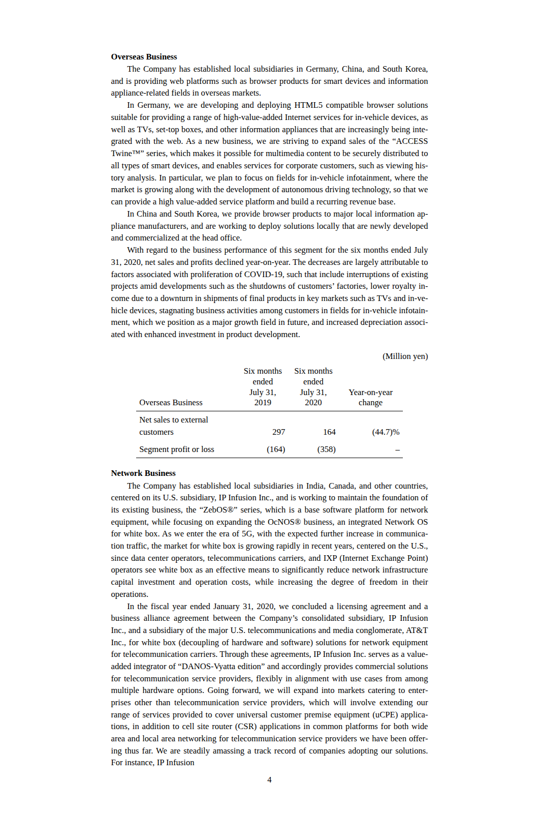Overseas Business
The Company has established local subsidiaries in Germany, China, and South Korea, and is providing web platforms such as browser products for smart devices and information appliance-related fields in overseas markets.
In Germany, we are developing and deploying HTML5 compatible browser solutions suitable for providing a range of high-value-added Internet services for in-vehicle devices, as well as TVs, set-top boxes, and other information appliances that are increasingly being integrated with the web. As a new business, we are striving to expand sales of the “ACCESS Twine™” series, which makes it possible for multimedia content to be securely distributed to all types of smart devices, and enables services for corporate customers, such as viewing history analysis. In particular, we plan to focus on fields for in-vehicle infotainment, where the market is growing along with the development of autonomous driving technology, so that we can provide a high value-added service platform and build a recurring revenue base.
In China and South Korea, we provide browser products to major local information appliance manufacturers, and are working to deploy solutions locally that are newly developed and commercialized at the head office.
With regard to the business performance of this segment for the six months ended July 31, 2020, net sales and profits declined year-on-year. The decreases are largely attributable to factors associated with proliferation of COVID-19, such that include interruptions of existing projects amid developments such as the shutdowns of customers’ factories, lower royalty income due to a downturn in shipments of final products in key markets such as TVs and in-vehicle devices, stagnating business activities among customers in fields for in-vehicle infotainment, which we position as a major growth field in future, and increased depreciation associated with enhanced investment in product development.
(Million yen)
| Overseas Business | Six months ended July 31, 2019 | Six months ended July 31, 2020 | Year-on-year change |
| --- | --- | --- | --- |
| Net sales to external customers | 297 | 164 | (44.7)% |
| Segment profit or loss | (164) | (358) | – |
Network Business
The Company has established local subsidiaries in India, Canada, and other countries, centered on its U.S. subsidiary, IP Infusion Inc., and is working to maintain the foundation of its existing business, the “ZebOS®” series, which is a base software platform for network equipment, while focusing on expanding the OcNOS® business, an integrated Network OS for white box. As we enter the era of 5G, with the expected further increase in communication traffic, the market for white box is growing rapidly in recent years, centered on the U.S., since data center operators, telecommunications carriers, and IXP (Internet Exchange Point) operators see white box as an effective means to significantly reduce network infrastructure capital investment and operation costs, while increasing the degree of freedom in their operations.
In the fiscal year ended January 31, 2020, we concluded a licensing agreement and a business alliance agreement between the Company’s consolidated subsidiary, IP Infusion Inc., and a subsidiary of the major U.S. telecommunications and media conglomerate, AT&T Inc., for white box (decoupling of hardware and software) solutions for network equipment for telecommunication carriers. Through these agreements, IP Infusion Inc. serves as a value-added integrator of “DANOS-Vyatta edition” and accordingly provides commercial solutions for telecommunication service providers, flexibly in alignment with use cases from among multiple hardware options. Going forward, we will expand into markets catering to enterprises other than telecommunication service providers, which will involve extending our range of services provided to cover universal customer premise equipment (uCPE) applications, in addition to cell site router (CSR) applications in common platforms for both wide area and local area networking for telecommunication service providers we have been offering thus far. We are steadily amassing a track record of companies adopting our solutions. For instance, IP Infusion
4